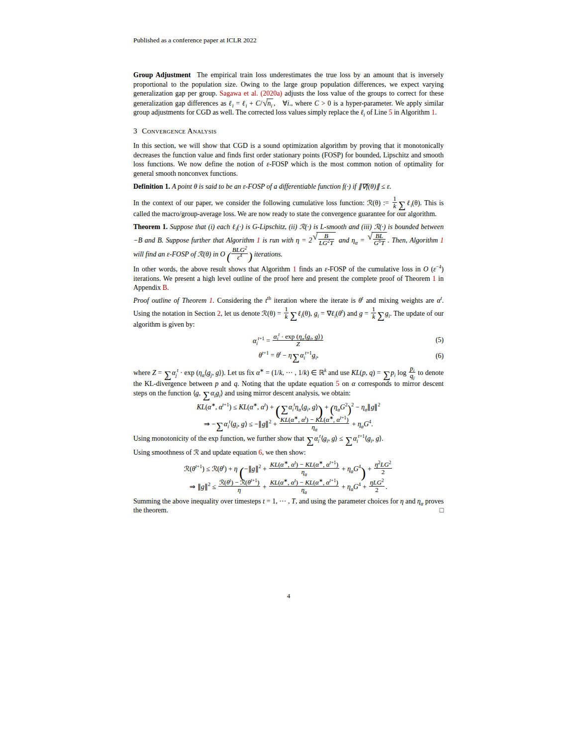Published as a conference paper at ICLR 2022
Group Adjustment The empirical train loss underestimates the true loss by an amount that is inversely proportional to the population size. Owing to the large group population differences, we expect varying generalization gap per group. Sagawa et al. (2020a) adjusts the loss value of the groups to correct for these generalization gap differences as ℓi = ℓi + C/ni, ∀i., where C > 0 is a hyper-parameter. We apply similar group adjustments for CGD as well. The corrected loss values simply replace the ℓi of Line 5 in Algorithm 1.
3 Convergence Analysis
In this section, we will show that CGD is a sound optimization algorithm by proving that it monotonically decreases the function value and finds first order stationary points (FOSP) for bounded, Lipschitz and smooth loss functions. We now define the notion of ε-FOSP which is the most common notion of optimality for general smooth nonconvex functions.
Definition 1. A point θ is said to be an ε-FOSP of a differentiable function f(·) if ∥∇f(θ)∥ ≤ ε.
In the context of our paper, we consider the following cumulative loss function: ℛ(θ) := 1 k∑i ℓi(θ). This is called the macro/group-average loss. We are now ready to state the convergence guarantee for our algorithm.
Theorem 1. Suppose that (i) each ℓi(·) is G-Lipschitz, (ii) ℛ(·) is L-smooth and (iii) ℛ(·) is bounded between −B and B. Suppose further that Algorithm 1 is run with η = 2BLG2T and ηα = BL G6T. Then, Algorithm 1 will find an ε-FOSP of ℛ(θ) in O (BLG2 ε4) iterations.
In other words, the above result shows that Algorithm 1 finds an ε-FOSP of the cumulative loss in O (ε−4) iterations. We present a high level outline of the proof here and present the complete proof of Theorem 1 in Appendix B.
Proof outline of Theorem 1. Considering the tth iteration where the iterate is θt and mixing weights are αt. Using the notation in Section 2, let us denote ℛ(θ) = 1 k∑i ℓi(θ), gi = ∇ℓi(θt) and g = 1 k∑i gi. The update of our algorithm is given by:
αit+1 = αit · exp (ηα⟨gi, g⟩) Z (5)
θt+1 = θt − η∑i αit+1gi, (6)
where Z = ∑j αjt · exp (ηα⟨gj, g⟩). Let us fix α∗ = (1/k, ··· , 1/k) ∈ ℝk and use KL(p, q) = ∑i pi log pi qi to denote the KL-divergence between p and q. Noting that the update equation 5 on α corresponds to mirror descent steps on the function ⟨g, ∑i αigi⟩ and using mirror descent analysis, we obtain:
KL(α∗, αt+1) ≤ KL(α∗, αt) + (∑i αitηα⟨gi, g⟩) + (ηαG2)2 − ηα∥g∥2
⇒ −∑i αit⟨gi, g⟩ ≤ −∥g∥2 + KL(α∗, αt) − KL(α∗, αt+1) ηα + ηαG4.
Using monotonicity of the exp function, we further show that ∑i αit⟨gi, g⟩ ≤ ∑i αit+1⟨gi, g⟩.
Using smoothness of ℛ and update equation 6, we then show:
ℛ(θt+1) ≤ ℛ(θt) + η (−∥g∥2 + KL(α∗, αt) − KL(α∗, αt+1) ηα + ηαG4) + η2LG22
⇒ ∥g∥2 ≤ ℛ(θt) − ℛ(θt+1) η + KL(α∗, αt) − KL(α∗, αt+1) ηα + ηαG4 + ηLG22.
Summing the above inequality over timesteps t = 1, ··· , T, and using the parameter choices for η and ηα proves the theorem. □
4